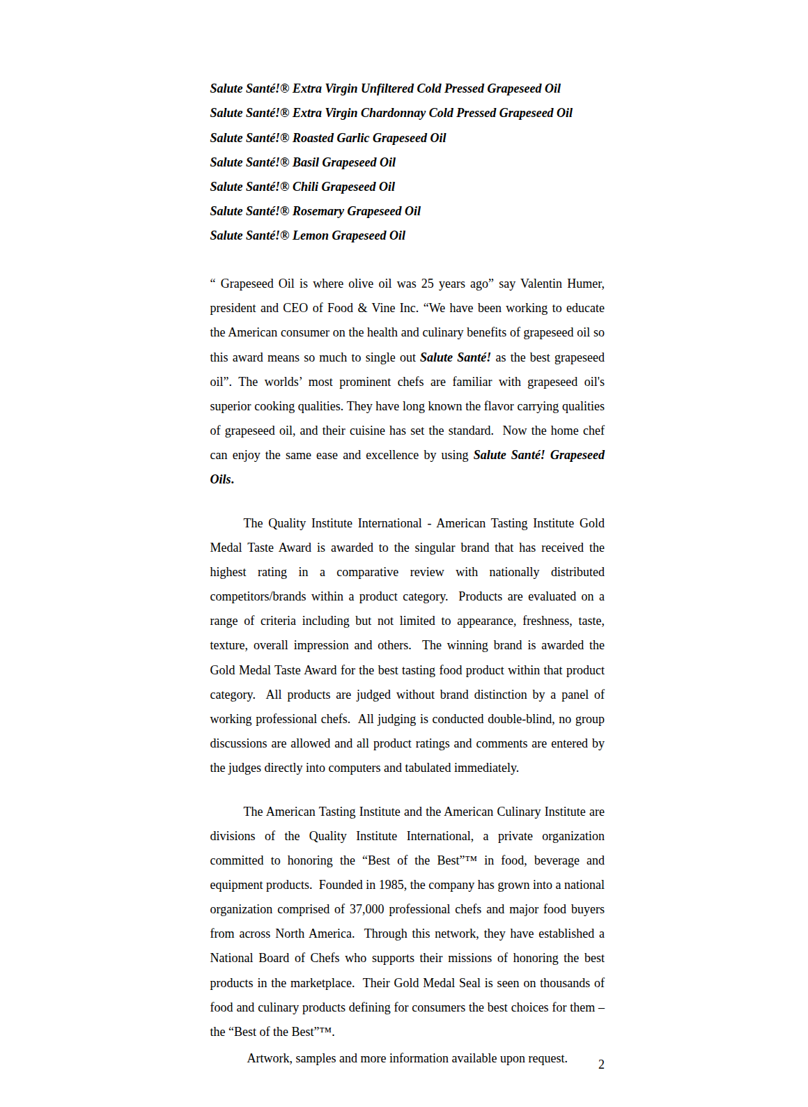Salute Santé!® Extra Virgin Unfiltered Cold Pressed Grapeseed Oil
Salute Santé!® Extra Virgin Chardonnay Cold Pressed Grapeseed Oil
Salute Santé!® Roasted Garlic Grapeseed Oil
Salute Santé!® Basil Grapeseed Oil
Salute Santé!® Chili Grapeseed Oil
Salute Santé!® Rosemary Grapeseed Oil
Salute Santé!® Lemon Grapeseed Oil
“ Grapeseed Oil is where olive oil was 25 years ago” say Valentin Humer, president and CEO of Food & Vine Inc. “We have been working to educate the American consumer on the health and culinary benefits of grapeseed oil so this award means so much to single out Salute Santé! as the best grapeseed oil”. The worlds’ most prominent chefs are familiar with grapeseed oil's superior cooking qualities. They have long known the flavor carrying qualities of grapeseed oil, and their cuisine has set the standard. Now the home chef can enjoy the same ease and excellence by using Salute Santé! Grapeseed Oils.
The Quality Institute International - American Tasting Institute Gold Medal Taste Award is awarded to the singular brand that has received the highest rating in a comparative review with nationally distributed competitors/brands within a product category. Products are evaluated on a range of criteria including but not limited to appearance, freshness, taste, texture, overall impression and others. The winning brand is awarded the Gold Medal Taste Award for the best tasting food product within that product category. All products are judged without brand distinction by a panel of working professional chefs. All judging is conducted double-blind, no group discussions are allowed and all product ratings and comments are entered by the judges directly into computers and tabulated immediately.
The American Tasting Institute and the American Culinary Institute are divisions of the Quality Institute International, a private organization committed to honoring the “Best of the Best”™ in food, beverage and equipment products. Founded in 1985, the company has grown into a national organization comprised of 37,000 professional chefs and major food buyers from across North America. Through this network, they have established a National Board of Chefs who supports their missions of honoring the best products in the marketplace. Their Gold Medal Seal is seen on thousands of food and culinary products defining for consumers the best choices for them – the “Best of the Best”™.
Artwork, samples and more information available upon request.
2